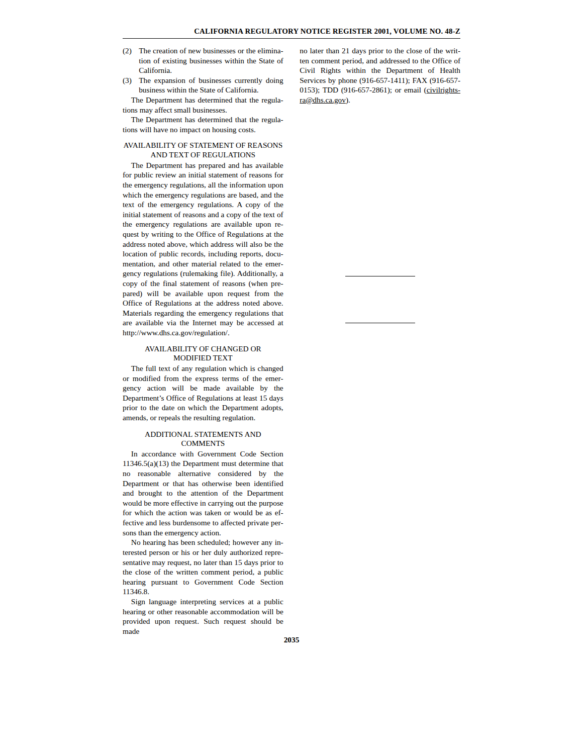CALIFORNIA REGULATORY NOTICE REGISTER 2001, VOLUME NO. 48-Z
(2) The creation of new businesses or the elimination of existing businesses within the State of California.
(3) The expansion of businesses currently doing business within the State of California.
The Department has determined that the regulations may affect small businesses.
The Department has determined that the regulations will have no impact on housing costs.
Availability of Statement of Reasons
and Text of Regulations
The Department has prepared and has available for public review an initial statement of reasons for the emergency regulations, all the information upon which the emergency regulations are based, and the text of the emergency regulations. A copy of the initial statement of reasons and a copy of the text of the emergency regulations are available upon request by writing to the Office of Regulations at the address noted above, which address will also be the location of public records, including reports, documentation, and other material related to the emergency regulations (rulemaking file). Additionally, a copy of the final statement of reasons (when prepared) will be available upon request from the Office of Regulations at the address noted above. Materials regarding the emergency regulations that are available via the Internet may be accessed at http://www.dhs.ca.gov/regulation/.
Availability of Changed or
Modified Text
The full text of any regulation which is changed or modified from the express terms of the emergency action will be made available by the Department’s Office of Regulations at least 15 days prior to the date on which the Department adopts, amends, or repeals the resulting regulation.
Additional Statements and Comments
In accordance with Government Code Section 11346.5(a)(13) the Department must determine that no reasonable alternative considered by the Department or that has otherwise been identified and brought to the attention of the Department would be more effective in carrying out the purpose for which the action was taken or would be as effective and less burdensome to affected private persons than the emergency action.
No hearing has been scheduled; however any interested person or his or her duly authorized representative may request, no later than 15 days prior to the close of the written comment period, a public hearing pursuant to Government Code Section 11346.8.
Sign language interpreting services at a public hearing or other reasonable accommodation will be provided upon request. Such request should be made
no later than 21 days prior to the close of the written comment period, and addressed to the Office of Civil Rights within the Department of Health Services by phone (916-657-1411); FAX (916-657-0153); TDD (916-657-2861); or email (civilrights-ra@dhs.ca.gov).
2035